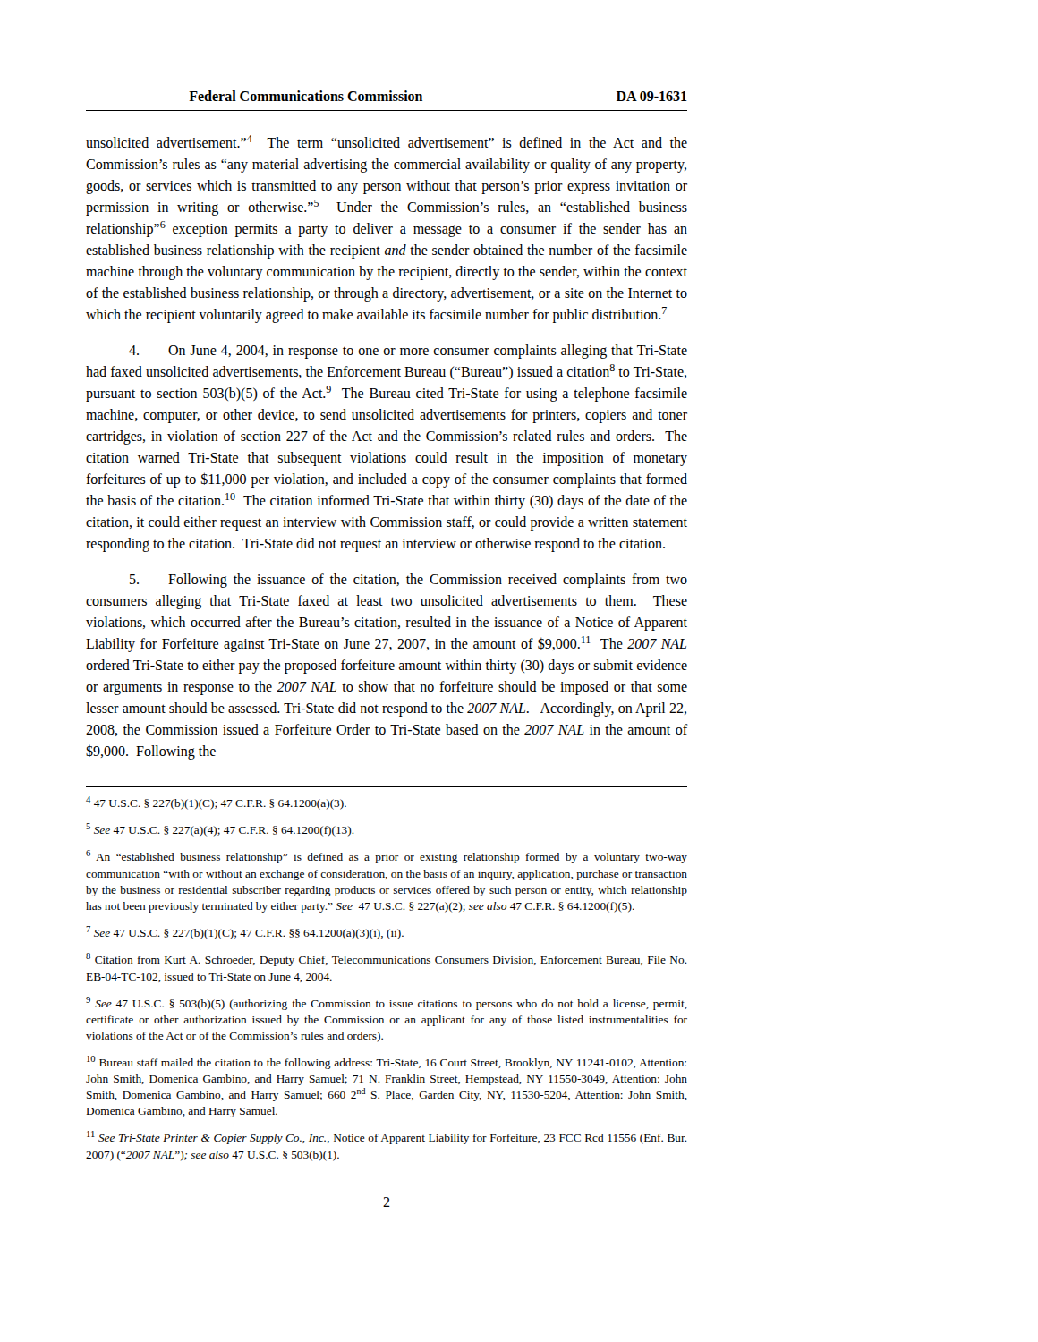Federal Communications Commission DA 09-1631
unsolicited advertisement.”4 The term “unsolicited advertisement” is defined in the Act and the Commission’s rules as “any material advertising the commercial availability or quality of any property, goods, or services which is transmitted to any person without that person’s prior express invitation or permission in writing or otherwise.”5 Under the Commission’s rules, an “established business relationship”6 exception permits a party to deliver a message to a consumer if the sender has an established business relationship with the recipient and the sender obtained the number of the facsimile machine through the voluntary communication by the recipient, directly to the sender, within the context of the established business relationship, or through a directory, advertisement, or a site on the Internet to which the recipient voluntarily agreed to make available its facsimile number for public distribution.7
4.  On June 4, 2004, in response to one or more consumer complaints alleging that Tri-State had faxed unsolicited advertisements, the Enforcement Bureau (“Bureau”) issued a citation8 to Tri-State, pursuant to section 503(b)(5) of the Act.9 The Bureau cited Tri-State for using a telephone facsimile machine, computer, or other device, to send unsolicited advertisements for printers, copiers and toner cartridges, in violation of section 227 of the Act and the Commission’s related rules and orders. The citation warned Tri-State that subsequent violations could result in the imposition of monetary forfeitures of up to $11,000 per violation, and included a copy of the consumer complaints that formed the basis of the citation.10 The citation informed Tri-State that within thirty (30) days of the date of the citation, it could either request an interview with Commission staff, or could provide a written statement responding to the citation. Tri-State did not request an interview or otherwise respond to the citation.
5.  Following the issuance of the citation, the Commission received complaints from two consumers alleging that Tri-State faxed at least two unsolicited advertisements to them. These violations, which occurred after the Bureau’s citation, resulted in the issuance of a Notice of Apparent Liability for Forfeiture against Tri-State on June 27, 2007, in the amount of $9,000.11 The 2007 NAL ordered Tri-State to either pay the proposed forfeiture amount within thirty (30) days or submit evidence or arguments in response to the 2007 NAL to show that no forfeiture should be imposed or that some lesser amount should be assessed. Tri-State did not respond to the 2007 NAL. Accordingly, on April 22, 2008, the Commission issued a Forfeiture Order to Tri-State based on the 2007 NAL in the amount of $9,000. Following the
4 47 U.S.C. § 227(b)(1)(C); 47 C.F.R. § 64.1200(a)(3).
5 See 47 U.S.C. § 227(a)(4); 47 C.F.R. § 64.1200(f)(13).
6 An “established business relationship” is defined as a prior or existing relationship formed by a voluntary two-way communication “with or without an exchange of consideration, on the basis of an inquiry, application, purchase or transaction by the business or residential subscriber regarding products or services offered by such person or entity, which relationship has not been previously terminated by either party.” See 47 U.S.C. § 227(a)(2); see also 47 C.F.R. § 64.1200(f)(5).
7 See 47 U.S.C. § 227(b)(1)(C); 47 C.F.R. §§ 64.1200(a)(3)(i), (ii).
8 Citation from Kurt A. Schroeder, Deputy Chief, Telecommunications Consumers Division, Enforcement Bureau, File No. EB-04-TC-102, issued to Tri-State on June 4, 2004.
9 See 47 U.S.C. § 503(b)(5) (authorizing the Commission to issue citations to persons who do not hold a license, permit, certificate or other authorization issued by the Commission or an applicant for any of those listed instrumentalities for violations of the Act or of the Commission’s rules and orders).
10 Bureau staff mailed the citation to the following address: Tri-State, 16 Court Street, Brooklyn, NY 11241-0102, Attention: John Smith, Domenica Gambino, and Harry Samuel; 71 N. Franklin Street, Hempstead, NY 11550-3049, Attention: John Smith, Domenica Gambino, and Harry Samuel; 660 2nd S. Place, Garden City, NY, 11530-5204, Attention: John Smith, Domenica Gambino, and Harry Samuel.
11 See Tri-State Printer & Copier Supply Co., Inc., Notice of Apparent Liability for Forfeiture, 23 FCC Rcd 11556 (Enf. Bur. 2007) (“2007 NAL”); see also 47 U.S.C. § 503(b)(1).
2